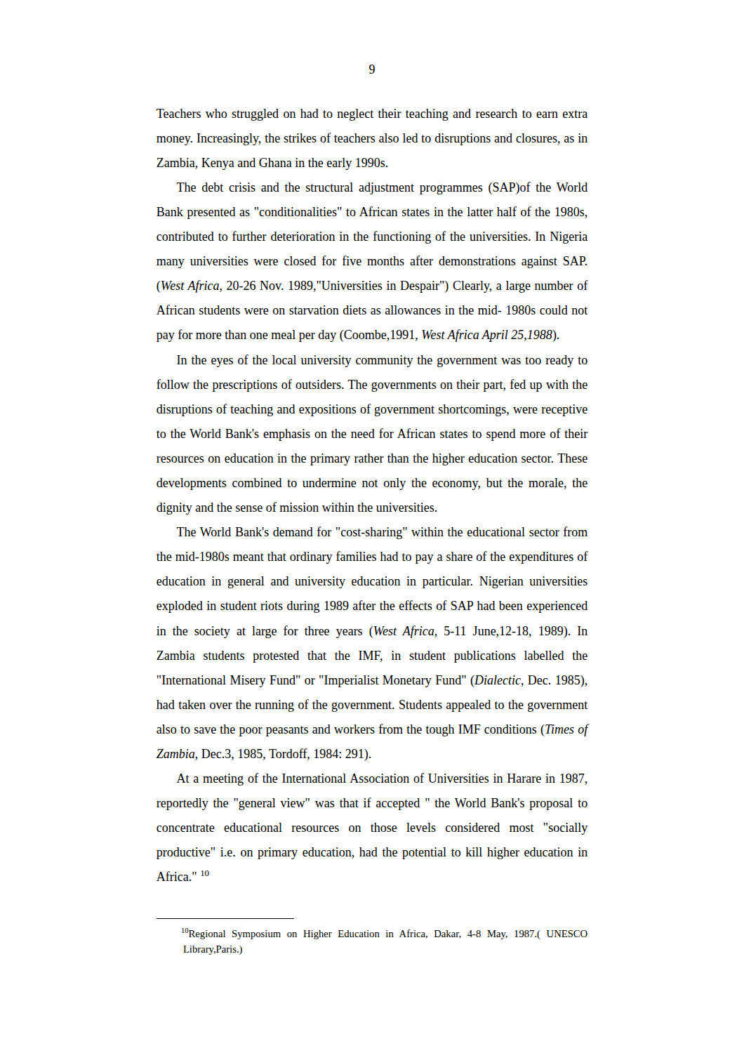9
Teachers who struggled on had to neglect their teaching and research to earn extra money. Increasingly, the strikes of teachers also led to disruptions and closures, as in Zambia, Kenya and Ghana in the early 1990s.
The debt crisis and the structural adjustment programmes (SAP)of the World Bank presented as "conditionalities" to African states in the latter half of the 1980s, contributed to further deterioration in the functioning of the universities. In Nigeria many universities were closed for five months after demonstrations against SAP.(West Africa, 20-26 Nov. 1989,"Universities in Despair") Clearly, a large number of African students were on starvation diets as allowances in the mid- 1980s could not pay for more than one meal per day (Coombe,1991, West Africa April 25,1988).
In the eyes of the local university community the government was too ready to follow the prescriptions of outsiders. The governments on their part, fed up with the disruptions of teaching and expositions of government shortcomings, were receptive to the World Bank's emphasis on the need for African states to spend more of their resources on education in the primary rather than the higher education sector. These developments combined to undermine not only the economy, but the morale, the dignity and the sense of mission within the universities.
The World Bank's demand for "cost-sharing" within the educational sector from the mid-1980s meant that ordinary families had to pay a share of the expenditures of education in general and university education in particular. Nigerian universities exploded in student riots during 1989 after the effects of SAP had been experienced in the society at large for three years (West Africa, 5-11 June,12-18, 1989). In Zambia students protested that the IMF, in student publications labelled the "International Misery Fund" or "Imperialist Monetary Fund" (Dialectic, Dec. 1985), had taken over the running of the government. Students appealed to the government also to save the poor peasants and workers from the tough IMF conditions (Times of Zambia, Dec.3, 1985, Tordoff, 1984: 291).
At a meeting of the International Association of Universities in Harare in 1987, reportedly the "general view" was that if accepted " the World Bank's proposal to concentrate educational resources on those levels considered most "socially productive" i.e. on primary education, had the potential to kill higher education in Africa." 10
10Regional Symposium on Higher Education in Africa, Dakar, 4-8 May, 1987.( UNESCO Library,Paris.)